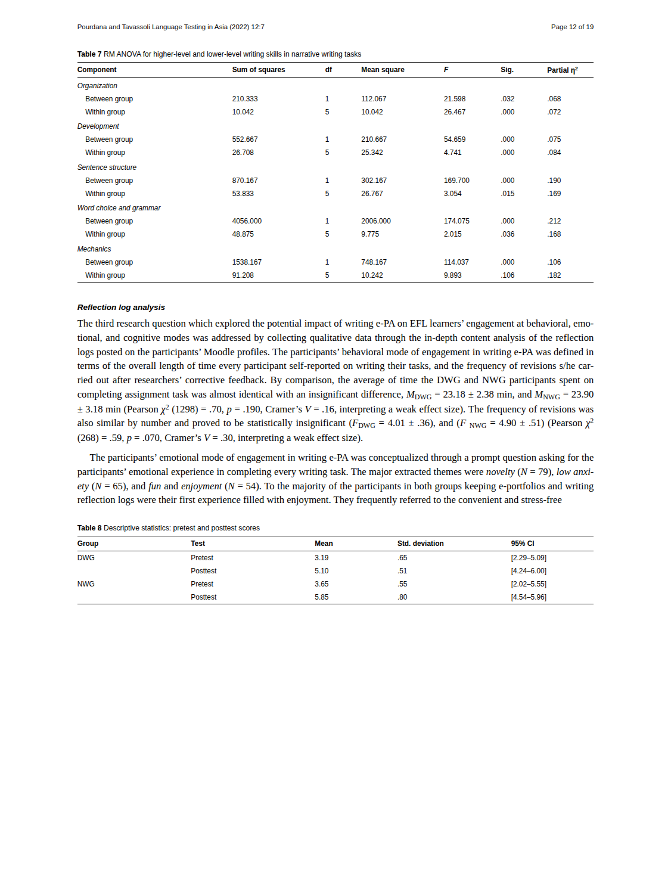Pourdana and Tavassoli Language Testing in Asia (2022) 12:7
Page 12 of 19
Table 7 RM ANOVA for higher-level and lower-level writing skills in narrative writing tasks
| Component | Sum of squares | df | Mean square | F | Sig. | Partial η 2 |
| --- | --- | --- | --- | --- | --- | --- |
| Organization |
| Between group | 210.333 | 1 | 112.067 | 21.598 | .032 | .068 |
| Within group | 10.042 | 5 | 10.042 | 26.467 | .000 | .072 |
| Development |
| Between group | 552.667 | 1 | 210.667 | 54.659 | .000 | .075 |
| Within group | 26.708 | 5 | 25.342 | 4.741 | .000 | .084 |
| Sentence structure |
| Between group | 870.167 | 1 | 302.167 | 169.700 | .000 | .190 |
| Within group | 53.833 | 5 | 26.767 | 3.054 | .015 | .169 |
| Word choice and grammar |
| Between group | 4056.000 | 1 | 2006.000 | 174.075 | .000 | .212 |
| Within group | 48.875 | 5 | 9.775 | 2.015 | .036 | .168 |
| Mechanics |
| Between group | 1538.167 | 1 | 748.167 | 114.037 | .000 | .106 |
| Within group | 91.208 | 5 | 10.242 | 9.893 | .106 | .182 |
Reflection log analysis
The third research question which explored the potential impact of writing e-PA on EFL learners’ engagement at behavioral, emotional, and cognitive modes was addressed by collecting qualitative data through the in-depth content analysis of the reflection logs posted on the participants’ Moodle profiles. The participants’ behavioral mode of engagement in writing e-PA was defined in terms of the overall length of time every participant self-reported on writing their tasks, and the frequency of revisions s/he carried out after researchers’ corrective feedback. By comparison, the average of time the DWG and NWG participants spent on completing assignment task was almost identical with an insignificant difference, MDWG = 23.18 ± 2.38 min, and MNWG = 23.90 ± 3.18 min (Pearson χ2 (1298) = .70, p = .190, Cramer’s V = .16, interpreting a weak effect size). The frequency of revisions was also similar by number and proved to be statistically insignificant (FDWG = 4.01 ± .36), and (F NWG = 4.90 ± .51) (Pearson χ2 (268) = .59, p = .070, Cramer’s V = .30, interpreting a weak effect size).
The participants’ emotional mode of engagement in writing e-PA was conceptualized through a prompt question asking for the participants’ emotional experience in completing every writing task. The major extracted themes were novelty (N = 79), low anxiety (N = 65), and fun and enjoyment (N = 54). To the majority of the participants in both groups keeping e-portfolios and writing reflection logs were their first experience filled with enjoyment. They frequently referred to the convenient and stress-free
Table 8 Descriptive statistics: pretest and posttest scores
| Group | Test | Mean | Std. deviation | 95% CI |
| --- | --- | --- | --- | --- |
| DWG | Pretest | 3.19 | .65 | [2.29–5.09] |
| | Posttest | 5.10 | .51 | [4.24–6.00] |
| NWG | Pretest | 3.65 | .55 | [2.02–5.55] |
| | Posttest | 5.85 | .80 | [4.54–5.96] |